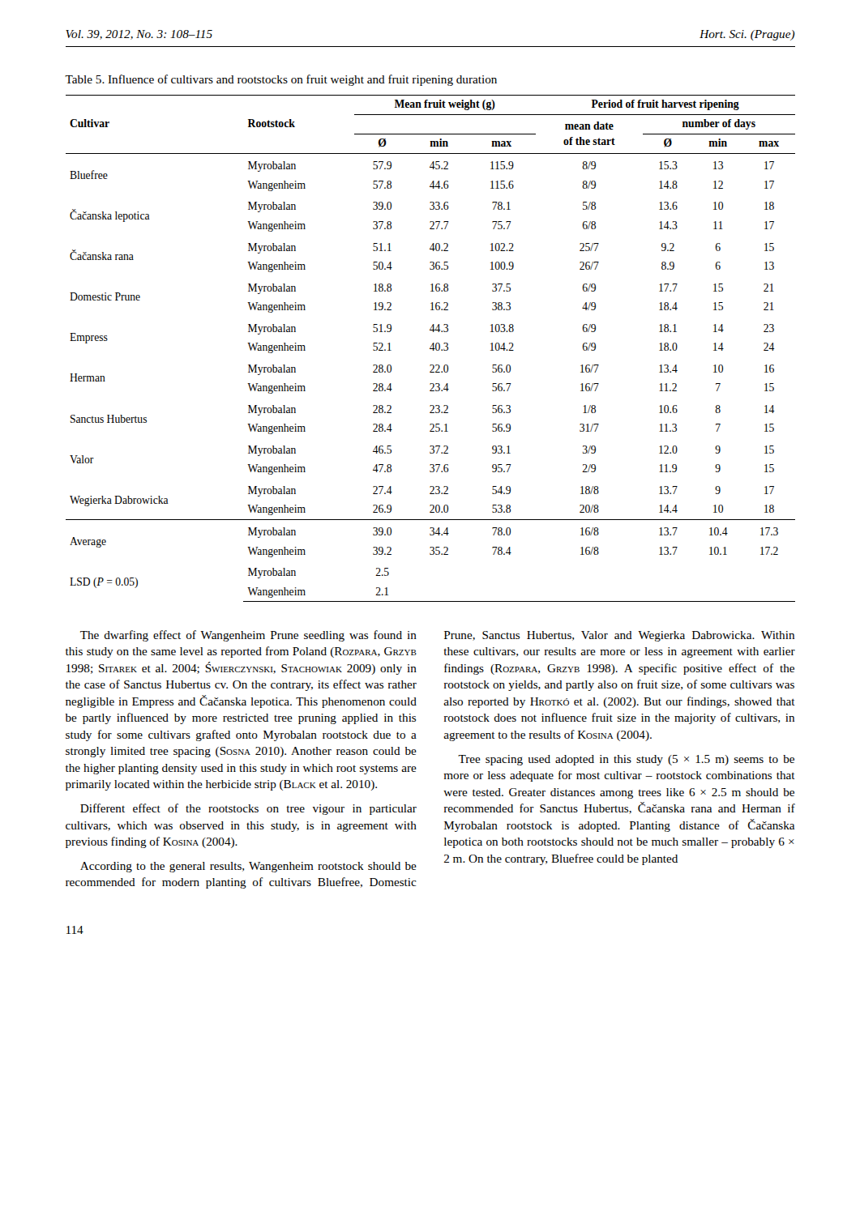Vol. 39, 2012, No. 3: 108–115
Hort. Sci. (Prague)
Table 5. Influence of cultivars and rootstocks on fruit weight and fruit ripening duration
| Cultivar | Rootstock | Mean fruit weight (g) | Period of fruit harvest ripening |
| --- | --- | --- | --- |
| | mean date of the start | number of days |
| Ø | min | max | Ø | min | max |
| Bluefree | Myrobalan | 57.9 | 45.2 | 115.9 | 8/9 | 15.3 | 13 | 17 |
| Wangenheim | 57.8 | 44.6 | 115.6 | 8/9 | 14.8 | 12 | 17 |
| Čačanska lepotica | Myrobalan | 39.0 | 33.6 | 78.1 | 5/8 | 13.6 | 10 | 18 |
| Wangenheim | 37.8 | 27.7 | 75.7 | 6/8 | 14.3 | 11 | 17 |
| Čačanska rana | Myrobalan | 51.1 | 40.2 | 102.2 | 25/7 | 9.2 | 6 | 15 |
| Wangenheim | 50.4 | 36.5 | 100.9 | 26/7 | 8.9 | 6 | 13 |
| Domestic Prune | Myrobalan | 18.8 | 16.8 | 37.5 | 6/9 | 17.7 | 15 | 21 |
| Wangenheim | 19.2 | 16.2 | 38.3 | 4/9 | 18.4 | 15 | 21 |
| Empress | Myrobalan | 51.9 | 44.3 | 103.8 | 6/9 | 18.1 | 14 | 23 |
| Wangenheim | 52.1 | 40.3 | 104.2 | 6/9 | 18.0 | 14 | 24 |
| Herman | Myrobalan | 28.0 | 22.0 | 56.0 | 16/7 | 13.4 | 10 | 16 |
| Wangenheim | 28.4 | 23.4 | 56.7 | 16/7 | 11.2 | 7 | 15 |
| Sanctus Hubertus | Myrobalan | 28.2 | 23.2 | 56.3 | 1/8 | 10.6 | 8 | 14 |
| Wangenheim | 28.4 | 25.1 | 56.9 | 31/7 | 11.3 | 7 | 15 |
| Valor | Myrobalan | 46.5 | 37.2 | 93.1 | 3/9 | 12.0 | 9 | 15 |
| Wangenheim | 47.8 | 37.6 | 95.7 | 2/9 | 11.9 | 9 | 15 |
| Wegierka Dabrowicka | Myrobalan | 27.4 | 23.2 | 54.9 | 18/8 | 13.7 | 9 | 17 |
| Wangenheim | 26.9 | 20.0 | 53.8 | 20/8 | 14.4 | 10 | 18 |
| Average | Myrobalan | 39.0 | 34.4 | 78.0 | 16/8 | 13.7 | 10.4 | 17.3 |
| Wangenheim | 39.2 | 35.2 | 78.4 | 16/8 | 13.7 | 10.1 | 17.2 |
| LSD ( P = 0.05) | Myrobalan | 2.5 | | | | | | |
| Wangenheim | 2.1 | | | | | | |
The dwarfing effect of Wangenheim Prune seedling was found in this study on the same level as reported from Poland (Rozpara, Grzyb 1998; Sitarek et al. 2004; Świerczynski, Stachowiak 2009) only in the case of Sanctus Hubertus cv. On the contrary, its effect was rather negligible in Empress and Čačanska lepotica. This phenomenon could be partly influenced by more restricted tree pruning applied in this study for some cultivars grafted onto Myrobalan rootstock due to a strongly limited tree spacing (Sosna 2010). Another reason could be the higher planting density used in this study in which root systems are primarily located within the herbicide strip (Black et al. 2010).
Different effect of the rootstocks on tree vigour in particular cultivars, which was observed in this study, is in agreement with previous finding of Kosina (2004).
According to the general results, Wangenheim rootstock should be recommended for modern planting of cultivars Bluefree, Domestic Prune, Sanctus Hubertus, Valor and Wegierka Dabrowicka. Within these cultivars, our results are more or less in agreement with earlier findings (Rozpara, Grzyb 1998). A specific positive effect of the rootstock on yields, and partly also on fruit size, of some cultivars was also reported by Hrotkó et al. (2002). But our findings, showed that rootstock does not influence fruit size in the majority of cultivars, in agreement to the results of Kosina (2004).
Tree spacing used adopted in this study (5 × 1.5 m) seems to be more or less adequate for most cultivar – rootstock combinations that were tested. Greater distances among trees like 6 × 2.5 m should be recommended for Sanctus Hubertus, Čačanska rana and Herman if Myrobalan rootstock is adopted. Planting distance of Čačanska lepotica on both rootstocks should not be much smaller – probably 6 × 2 m. On the contrary, Bluefree could be planted
114